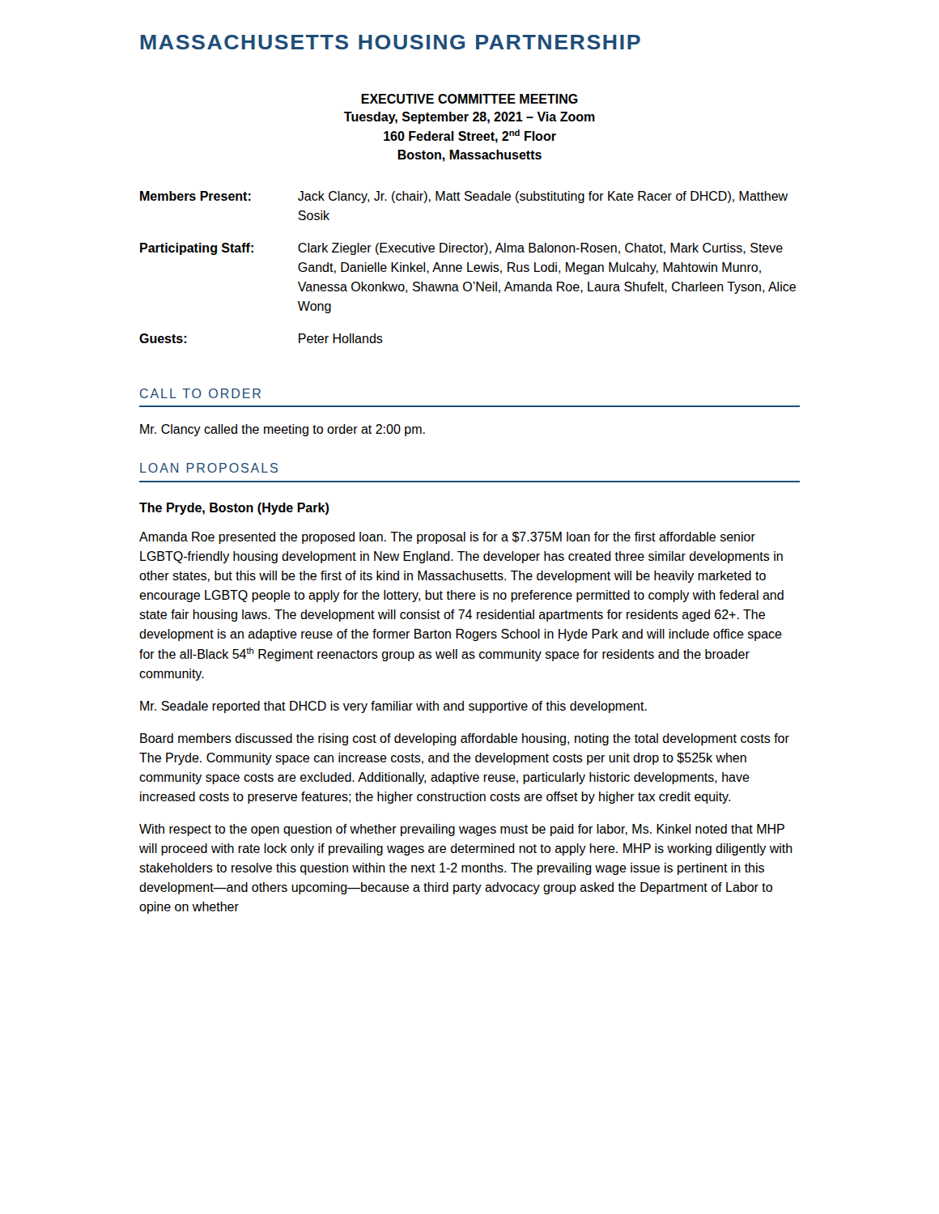MASSACHUSETTS HOUSING PARTNERSHIP
EXECUTIVE COMMITTEE MEETING
Tuesday, September 28, 2021 – Via Zoom
160 Federal Street, 2nd Floor
Boston, Massachusetts
| Members Present: | Jack Clancy, Jr. (chair), Matt Seadale (substituting for Kate Racer of DHCD), Matthew Sosik |
| Participating Staff: | Clark Ziegler (Executive Director), Alma Balonon-Rosen, Chatot, Mark Curtiss, Steve Gandt, Danielle Kinkel, Anne Lewis, Rus Lodi, Megan Mulcahy, Mahtowin Munro, Vanessa Okonkwo, Shawna O’Neil, Amanda Roe, Laura Shufelt, Charleen Tyson, Alice Wong |
| Guests: | Peter Hollands |
CALL TO ORDER
Mr. Clancy called the meeting to order at 2:00 pm.
LOAN PROPOSALS
The Pryde, Boston (Hyde Park)
Amanda Roe presented the proposed loan. The proposal is for a $7.375M loan for the first affordable senior LGBTQ-friendly housing development in New England. The developer has created three similar developments in other states, but this will be the first of its kind in Massachusetts. The development will be heavily marketed to encourage LGBTQ people to apply for the lottery, but there is no preference permitted to comply with federal and state fair housing laws. The development will consist of 74 residential apartments for residents aged 62+. The development is an adaptive reuse of the former Barton Rogers School in Hyde Park and will include office space for the all-Black 54th Regiment reenactors group as well as community space for residents and the broader community.
Mr. Seadale reported that DHCD is very familiar with and supportive of this development.
Board members discussed the rising cost of developing affordable housing, noting the total development costs for The Pryde. Community space can increase costs, and the development costs per unit drop to $525k when community space costs are excluded. Additionally, adaptive reuse, particularly historic developments, have increased costs to preserve features; the higher construction costs are offset by higher tax credit equity.
With respect to the open question of whether prevailing wages must be paid for labor, Ms. Kinkel noted that MHP will proceed with rate lock only if prevailing wages are determined not to apply here. MHP is working diligently with stakeholders to resolve this question within the next 1-2 months. The prevailing wage issue is pertinent in this development—and others upcoming—because a third party advocacy group asked the Department of Labor to opine on whether